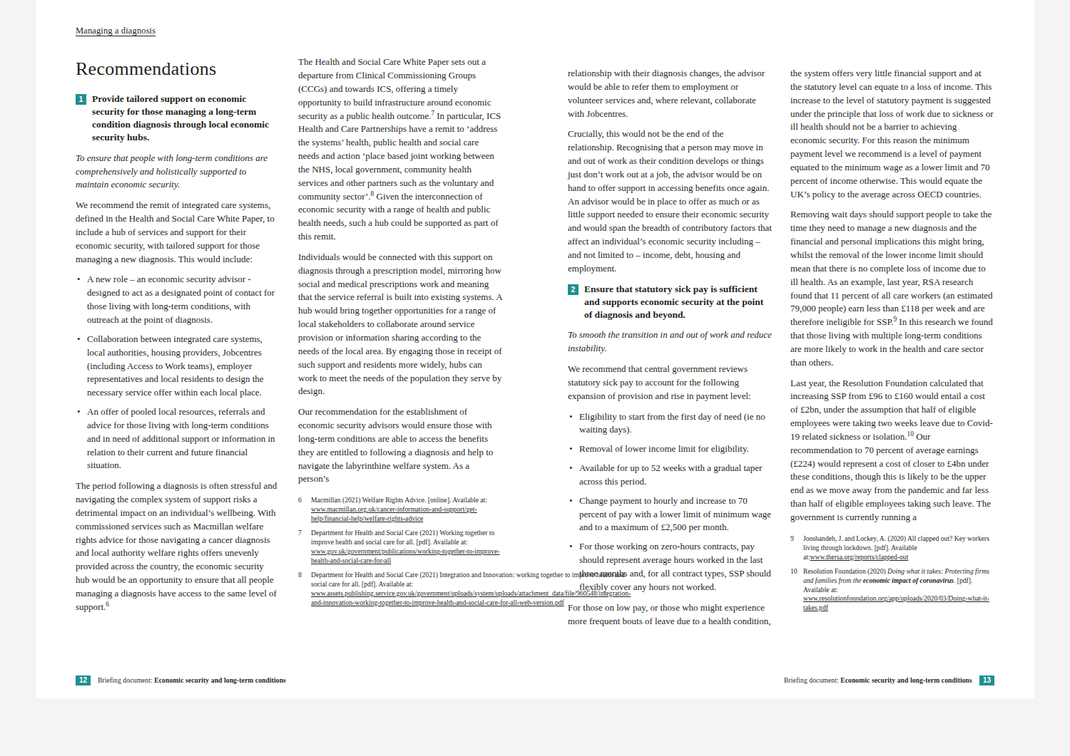Managing a diagnosis
Recommendations
1 Provide tailored support on economic security for those managing a long-term condition diagnosis through local economic security hubs.
To ensure that people with long-term conditions are comprehensively and holistically supported to maintain economic security.
We recommend the remit of integrated care systems, defined in the Health and Social Care White Paper, to include a hub of services and support for their economic security, with tailored support for those managing a new diagnosis. This would include:
A new role – an economic security advisor - designed to act as a designated point of contact for those living with long-term conditions, with outreach at the point of diagnosis.
Collaboration between integrated care systems, local authorities, housing providers, Jobcentres (including Access to Work teams), employer representatives and local residents to design the necessary service offer within each local place.
An offer of pooled local resources, referrals and advice for those living with long-term conditions and in need of additional support or information in relation to their current and future financial situation.
The period following a diagnosis is often stressful and navigating the complex system of support risks a detrimental impact on an individual’s wellbeing. With commissioned services such as Macmillan welfare rights advice for those navigating a cancer diagnosis and local authority welfare rights offers unevenly provided across the country, the economic security hub would be an opportunity to ensure that all people managing a diagnosis have access to the same level of support.6
The Health and Social Care White Paper sets out a departure from Clinical Commissioning Groups (CCGs) and towards ICS, offering a timely opportunity to build infrastructure around economic security as a public health outcome.7 In particular, ICS Health and Care Partnerships have a remit to ‘address the systems’ health, public health and social care needs and action ‘place based joint working between the NHS, local government, community health services and other partners such as the voluntary and community sector’.8 Given the interconnection of economic security with a range of health and public health needs, such a hub could be supported as part of this remit.
Individuals would be connected with this support on diagnosis through a prescription model, mirroring how social and medical prescriptions work and meaning that the service referral is built into existing systems. A hub would bring together opportunities for a range of local stakeholders to collaborate around service provision or information sharing according to the needs of the local area. By engaging those in receipt of such support and residents more widely, hubs can work to meet the needs of the population they serve by design.
Our recommendation for the establishment of economic security advisors would ensure those with long-term conditions are able to access the benefits they are entitled to following a diagnosis and help to navigate the labyrinthine welfare system. As a person’s
6 Macmillan (2021) Welfare Rights Advice. [online]. Available at: www.macmillan.org.uk/cancer-information-and-support/get-help/financial-help/welfare-rights-advice
7 Department for Health and Social Care (2021) Working together to improve health and social care for all. [pdf]. Available at: www.gov.uk/government/publications/working-together-to-improve-health-and-social-care-for-all
8 Department for Health and Social Care (2021) Integration and Innovation: working together to improve health and social care for all. [pdf]. Available at: www.assets.publishing.service.gov.uk/government/uploads/system/uploads/attachment_data/file/960548/integration-and-innovation-working-together-to-improve-health-and-social-care-for-all-web-version.pdf
12 Briefing document: Economic security and long-term conditions
relationship with their diagnosis changes, the advisor would be able to refer them to employment or volunteer services and, where relevant, collaborate with Jobcentres.
Crucially, this would not be the end of the relationship. Recognising that a person may move in and out of work as their condition develops or things just don’t work out at a job, the advisor would be on hand to offer support in accessing benefits once again. An advisor would be in place to offer as much or as little support needed to ensure their economic security and would span the breadth of contributory factors that affect an individual’s economic security including – and not limited to – income, debt, housing and employment.
2 Ensure that statutory sick pay is sufficient and supports economic security at the point of diagnosis and beyond.
To smooth the transition in and out of work and reduce instability.
We recommend that central government reviews statutory sick pay to account for the following expansion of provision and rise in payment level:
Eligibility to start from the first day of need (ie no waiting days).
Removal of lower income limit for eligibility.
Available for up to 52 weeks with a gradual taper across this period.
Change payment to hourly and increase to 70 percent of pay with a lower limit of minimum wage and to a maximum of £2,500 per month.
For those working on zero-hours contracts, pay should represent average hours worked in the last three months and, for all contract types, SSP should flexibly cover any hours not worked.
For those on low pay, or those who might experience more frequent bouts of leave due to a health condition, the system offers very little financial support and at the statutory level can equate to a loss of income. This increase to the level of statutory payment is suggested under the principle that loss of work due to sickness or ill health should not be a barrier to achieving economic security. For this reason the minimum payment level we recommend is a level of payment equated to the minimum wage as a lower limit and 70 percent of income otherwise. This would equate the UK’s policy to the average across OECD countries.
Removing wait days should support people to take the time they need to manage a new diagnosis and the financial and personal implications this might bring, whilst the removal of the lower income limit should mean that there is no complete loss of income due to ill health. As an example, last year, RSA research found that 11 percent of all care workers (an estimated 79,000 people) earn less than £118 per week and are therefore ineligible for SSP.9 In this research we found that those living with multiple long-term conditions are more likely to work in the health and care sector than others.
Last year, the Resolution Foundation calculated that increasing SSP from £96 to £160 would entail a cost of £2bn, under the assumption that half of eligible employees were taking two weeks leave due to Covid-19 related sickness or isolation.10 Our recommendation to 70 percent of average earnings (£224) would represent a cost of closer to £4bn under these conditions, though this is likely to be the upper end as we move away from the pandemic and far less than half of eligible employees taking such leave. The government is currently running a
9 Jooshandeh, J. and Lockey, A. (2020) All clapped out? Key workers living through lockdown. [pdf]. Available at:www.thersa.org/reports/clapped-out
10 Resolution Foundation (2020) Doing what it takes: Protecting firms and families from the economic impact of coronavirus. [pdf]. Available at: www.resolutionfoundation.org/app/uploads/2020/03/Doing-what-it-takes.pdf
Briefing document: Economic security and long-term conditions 13